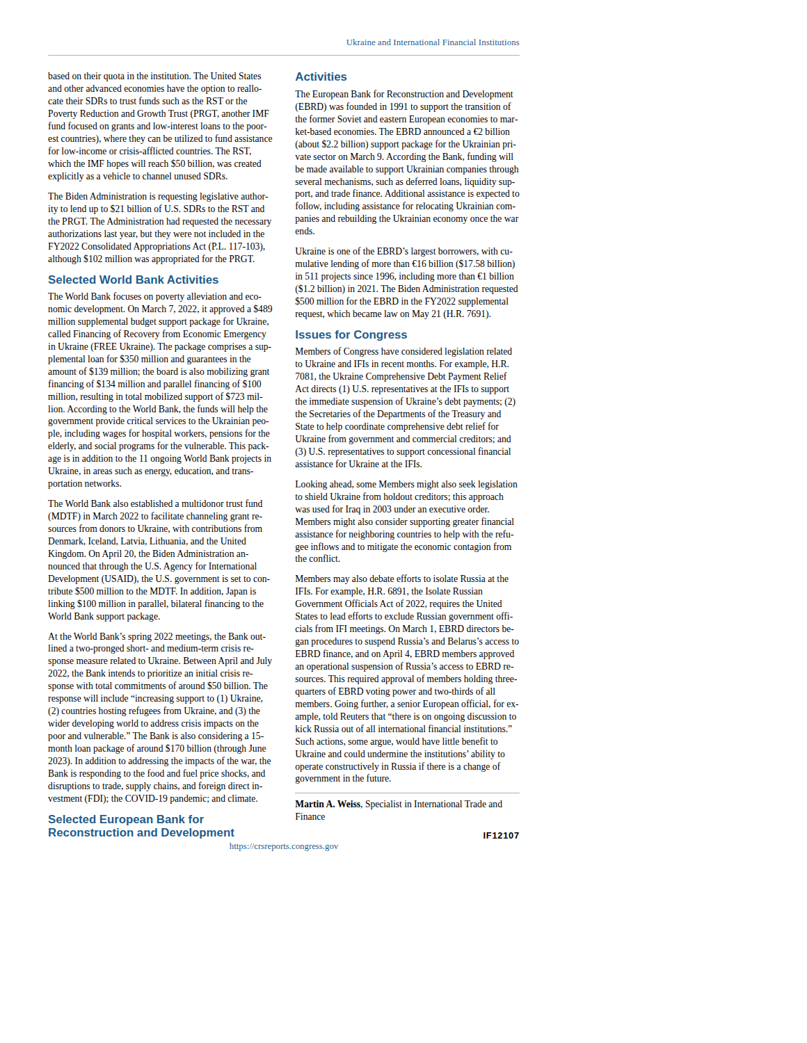Ukraine and International Financial Institutions
based on their quota in the institution. The United States and other advanced economies have the option to reallocate their SDRs to trust funds such as the RST or the Poverty Reduction and Growth Trust (PRGT, another IMF fund focused on grants and low-interest loans to the poorest countries), where they can be utilized to fund assistance for low-income or crisis-afflicted countries. The RST, which the IMF hopes will reach $50 billion, was created explicitly as a vehicle to channel unused SDRs.
The Biden Administration is requesting legislative authority to lend up to $21 billion of U.S. SDRs to the RST and the PRGT. The Administration had requested the necessary authorizations last year, but they were not included in the FY2022 Consolidated Appropriations Act (P.L. 117-103), although $102 million was appropriated for the PRGT.
Selected World Bank Activities
The World Bank focuses on poverty alleviation and economic development. On March 7, 2022, it approved a $489 million supplemental budget support package for Ukraine, called Financing of Recovery from Economic Emergency in Ukraine (FREE Ukraine). The package comprises a supplemental loan for $350 million and guarantees in the amount of $139 million; the board is also mobilizing grant financing of $134 million and parallel financing of $100 million, resulting in total mobilized support of $723 million. According to the World Bank, the funds will help the government provide critical services to the Ukrainian people, including wages for hospital workers, pensions for the elderly, and social programs for the vulnerable. This package is in addition to the 11 ongoing World Bank projects in Ukraine, in areas such as energy, education, and transportation networks.
The World Bank also established a multidonor trust fund (MDTF) in March 2022 to facilitate channeling grant resources from donors to Ukraine, with contributions from Denmark, Iceland, Latvia, Lithuania, and the United Kingdom. On April 20, the Biden Administration announced that through the U.S. Agency for International Development (USAID), the U.S. government is set to contribute $500 million to the MDTF. In addition, Japan is linking $100 million in parallel, bilateral financing to the World Bank support package.
At the World Bank’s spring 2022 meetings, the Bank outlined a two-pronged short- and medium-term crisis response measure related to Ukraine. Between April and July 2022, the Bank intends to prioritize an initial crisis response with total commitments of around $50 billion. The response will include “increasing support to (1) Ukraine, (2) countries hosting refugees from Ukraine, and (3) the wider developing world to address crisis impacts on the poor and vulnerable.” The Bank is also considering a 15-month loan package of around $170 billion (through June 2023). In addition to addressing the impacts of the war, the Bank is responding to the food and fuel price shocks, and disruptions to trade, supply chains, and foreign direct investment (FDI); the COVID-19 pandemic; and climate.
Selected European Bank for Reconstruction and Development Activities
The European Bank for Reconstruction and Development (EBRD) was founded in 1991 to support the transition of the former Soviet and eastern European economies to market-based economies. The EBRD announced a €2 billion (about $2.2 billion) support package for the Ukrainian private sector on March 9. According the Bank, funding will be made available to support Ukrainian companies through several mechanisms, such as deferred loans, liquidity support, and trade finance. Additional assistance is expected to follow, including assistance for relocating Ukrainian companies and rebuilding the Ukrainian economy once the war ends.
Ukraine is one of the EBRD’s largest borrowers, with cumulative lending of more than €16 billion ($17.58 billion) in 511 projects since 1996, including more than €1 billion ($1.2 billion) in 2021. The Biden Administration requested $500 million for the EBRD in the FY2022 supplemental request, which became law on May 21 (H.R. 7691).
Issues for Congress
Members of Congress have considered legislation related to Ukraine and IFIs in recent months. For example, H.R. 7081, the Ukraine Comprehensive Debt Payment Relief Act directs (1) U.S. representatives at the IFIs to support the immediate suspension of Ukraine’s debt payments; (2) the Secretaries of the Departments of the Treasury and State to help coordinate comprehensive debt relief for Ukraine from government and commercial creditors; and (3) U.S. representatives to support concessional financial assistance for Ukraine at the IFIs.
Looking ahead, some Members might also seek legislation to shield Ukraine from holdout creditors; this approach was used for Iraq in 2003 under an executive order. Members might also consider supporting greater financial assistance for neighboring countries to help with the refugee inflows and to mitigate the economic contagion from the conflict.
Members may also debate efforts to isolate Russia at the IFIs. For example, H.R. 6891, the Isolate Russian Government Officials Act of 2022, requires the United States to lead efforts to exclude Russian government officials from IFI meetings. On March 1, EBRD directors began procedures to suspend Russia’s and Belarus’s access to EBRD finance, and on April 4, EBRD members approved an operational suspension of Russia’s access to EBRD resources. This required approval of members holding three-quarters of EBRD voting power and two-thirds of all members. Going further, a senior European official, for example, told Reuters that “there is on ongoing discussion to kick Russia out of all international financial institutions.” Such actions, some argue, would have little benefit to Ukraine and could undermine the institutions’ ability to operate constructively in Russia if there is a change of government in the future.
Martin A. Weiss, Specialist in International Trade and Finance
IF12107
https://crsreports.congress.gov